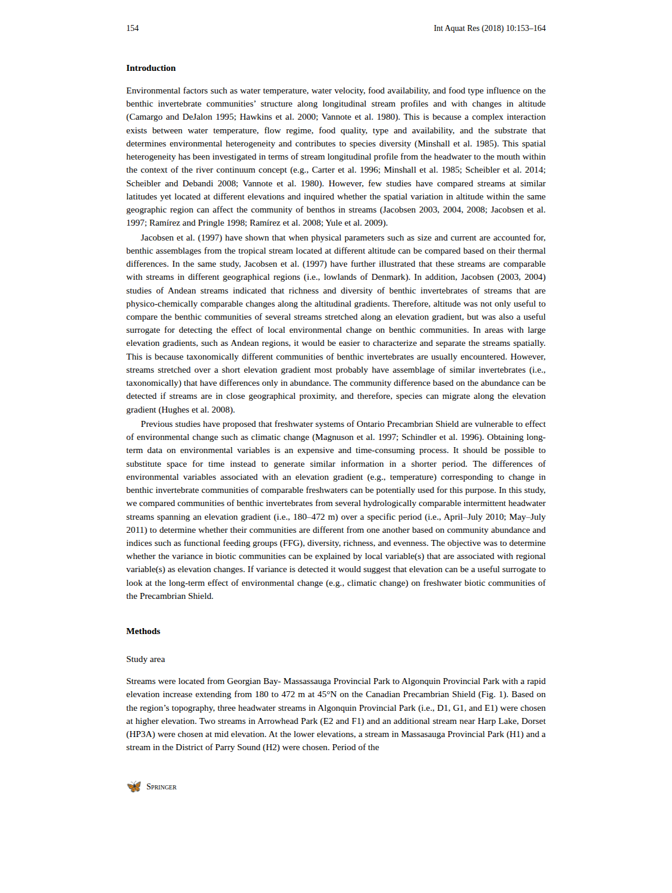154 Int Aquat Res (2018) 10:153–164
Introduction
Environmental factors such as water temperature, water velocity, food availability, and food type influence on the benthic invertebrate communities’ structure along longitudinal stream profiles and with changes in altitude (Camargo and DeJalon 1995; Hawkins et al. 2000; Vannote et al. 1980). This is because a complex interaction exists between water temperature, flow regime, food quality, type and availability, and the substrate that determines environmental heterogeneity and contributes to species diversity (Minshall et al. 1985). This spatial heterogeneity has been investigated in terms of stream longitudinal profile from the headwater to the mouth within the context of the river continuum concept (e.g., Carter et al. 1996; Minshall et al. 1985; Scheibler et al. 2014; Scheibler and Debandi 2008; Vannote et al. 1980). However, few studies have compared streams at similar latitudes yet located at different elevations and inquired whether the spatial variation in altitude within the same geographic region can affect the community of benthos in streams (Jacobsen 2003, 2004, 2008; Jacobsen et al. 1997; Ramírez and Pringle 1998; Ramírez et al. 2008; Yule et al. 2009).
Jacobsen et al. (1997) have shown that when physical parameters such as size and current are accounted for, benthic assemblages from the tropical stream located at different altitude can be compared based on their thermal differences. In the same study, Jacobsen et al. (1997) have further illustrated that these streams are comparable with streams in different geographical regions (i.e., lowlands of Denmark). In addition, Jacobsen (2003, 2004) studies of Andean streams indicated that richness and diversity of benthic invertebrates of streams that are physico-chemically comparable changes along the altitudinal gradients. Therefore, altitude was not only useful to compare the benthic communities of several streams stretched along an elevation gradient, but was also a useful surrogate for detecting the effect of local environmental change on benthic communities. In areas with large elevation gradients, such as Andean regions, it would be easier to characterize and separate the streams spatially. This is because taxonomically different communities of benthic invertebrates are usually encountered. However, streams stretched over a short elevation gradient most probably have assemblage of similar invertebrates (i.e., taxonomically) that have differences only in abundance. The community difference based on the abundance can be detected if streams are in close geographical proximity, and therefore, species can migrate along the elevation gradient (Hughes et al. 2008).
Previous studies have proposed that freshwater systems of Ontario Precambrian Shield are vulnerable to effect of environmental change such as climatic change (Magnuson et al. 1997; Schindler et al. 1996). Obtaining long-term data on environmental variables is an expensive and time-consuming process. It should be possible to substitute space for time instead to generate similar information in a shorter period. The differences of environmental variables associated with an elevation gradient (e.g., temperature) corresponding to change in benthic invertebrate communities of comparable freshwaters can be potentially used for this purpose. In this study, we compared communities of benthic invertebrates from several hydrologically comparable intermittent headwater streams spanning an elevation gradient (i.e., 180–472 m) over a specific period (i.e., April–July 2010; May–July 2011) to determine whether their communities are different from one another based on community abundance and indices such as functional feeding groups (FFG), diversity, richness, and evenness. The objective was to determine whether the variance in biotic communities can be explained by local variable(s) that are associated with regional variable(s) as elevation changes. If variance is detected it would suggest that elevation can be a useful surrogate to look at the long-term effect of environmental change (e.g., climatic change) on freshwater biotic communities of the Precambrian Shield.
Methods
Study area
Streams were located from Georgian Bay- Massassauga Provincial Park to Algonquin Provincial Park with a rapid elevation increase extending from 180 to 472 m at 45°N on the Canadian Precambrian Shield (Fig. 1). Based on the region’s topography, three headwater streams in Algonquin Provincial Park (i.e., D1, G1, and E1) were chosen at higher elevation. Two streams in Arrowhead Park (E2 and F1) and an additional stream near Harp Lake, Dorset (HP3A) were chosen at mid elevation. At the lower elevations, a stream in Massasauga Provincial Park (H1) and a stream in the District of Parry Sound (H2) were chosen. Period of the
🦋 Springer